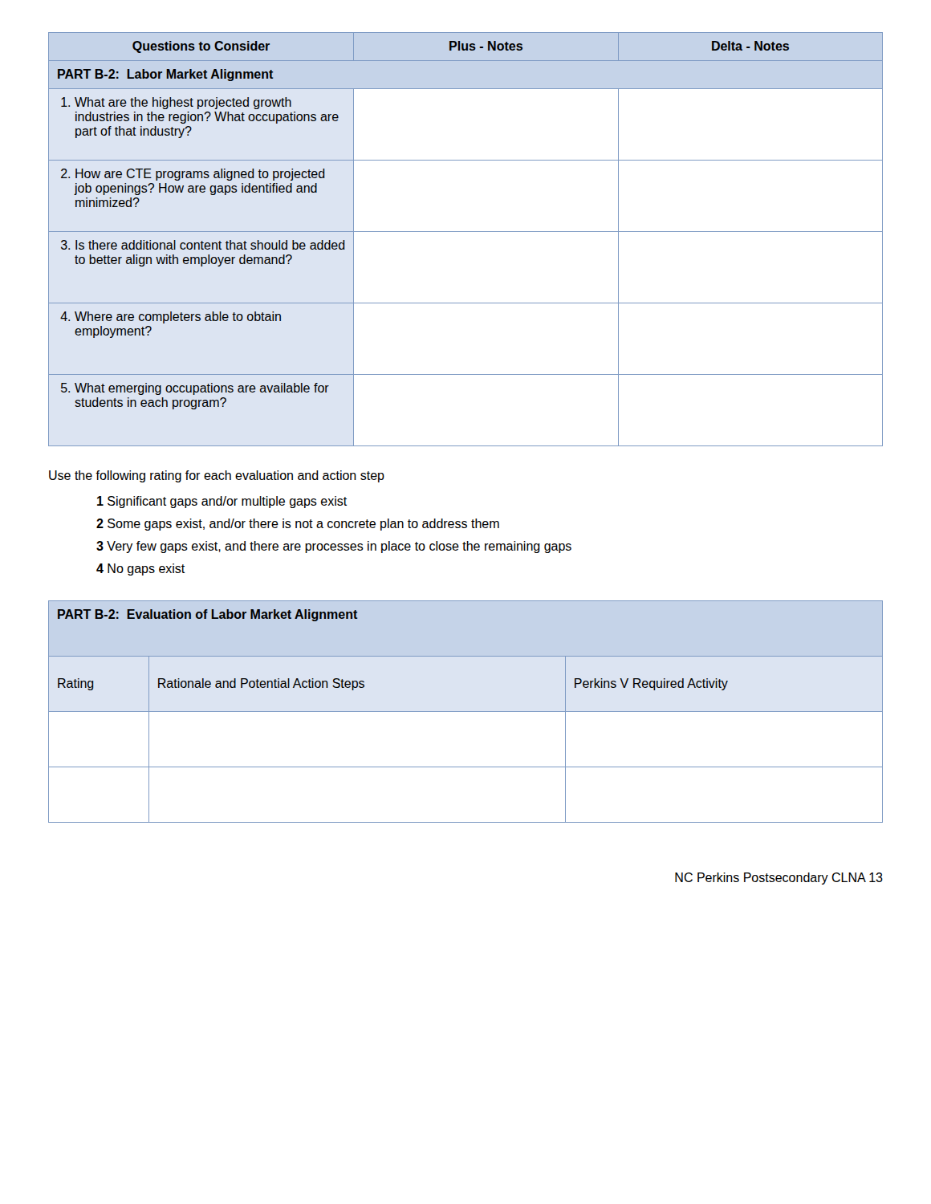| Questions to Consider | Plus - Notes | Delta - Notes |
| --- | --- | --- |
| PART B-2: Labor Market Alignment |
| What are the highest projected growth industries in the region? What occupations are part of that industry? | | |
| How are CTE programs aligned to projected job openings? How are gaps identified and minimized? | | |
| Is there additional content that should be added to better align with employer demand? | | |
| Where are completers able to obtain employment? | | |
| What emerging occupations are available for students in each program? | | |
Use the following rating for each evaluation and action step
1 Significant gaps and/or multiple gaps exist
2 Some gaps exist, and/or there is not a concrete plan to address them
3 Very few gaps exist, and there are processes in place to close the remaining gaps
4 No gaps exist
| PART B-2: Evaluation of Labor Market Alignment |
| Rating | Rationale and Potential Action Steps | Perkins V Required Activity |
NC Perkins Postsecondary CLNA 13